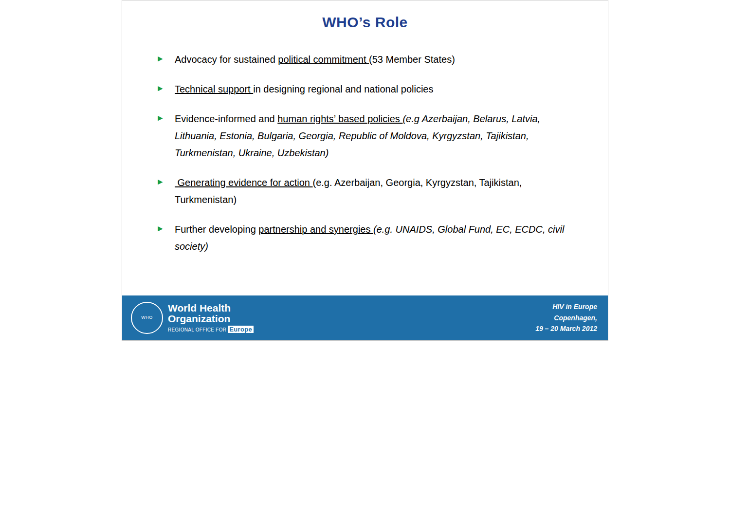WHO’s Role
Advocacy for sustained political commitment (53 Member States)
Technical support in designing regional and national policies
Evidence-informed and human rights’ based policies (e.g Azerbaijan, Belarus, Latvia, Lithuania, Estonia, Bulgaria, Georgia, Republic of Moldova, Kyrgyzstan, Tajikistan, Turkmenistan, Ukraine, Uzbekistan)
Generating evidence for action (e.g. Azerbaijan, Georgia, Kyrgyzstan, Tajikistan, Turkmenistan)
Further developing partnership and synergies (e.g. UNAIDS, Global Fund, EC, ECDC, civil society)
WHO
World Health Organization REGIONAL OFFICE FOREurope
HIV in Europe
Copenhagen,
19 – 20 March 2012